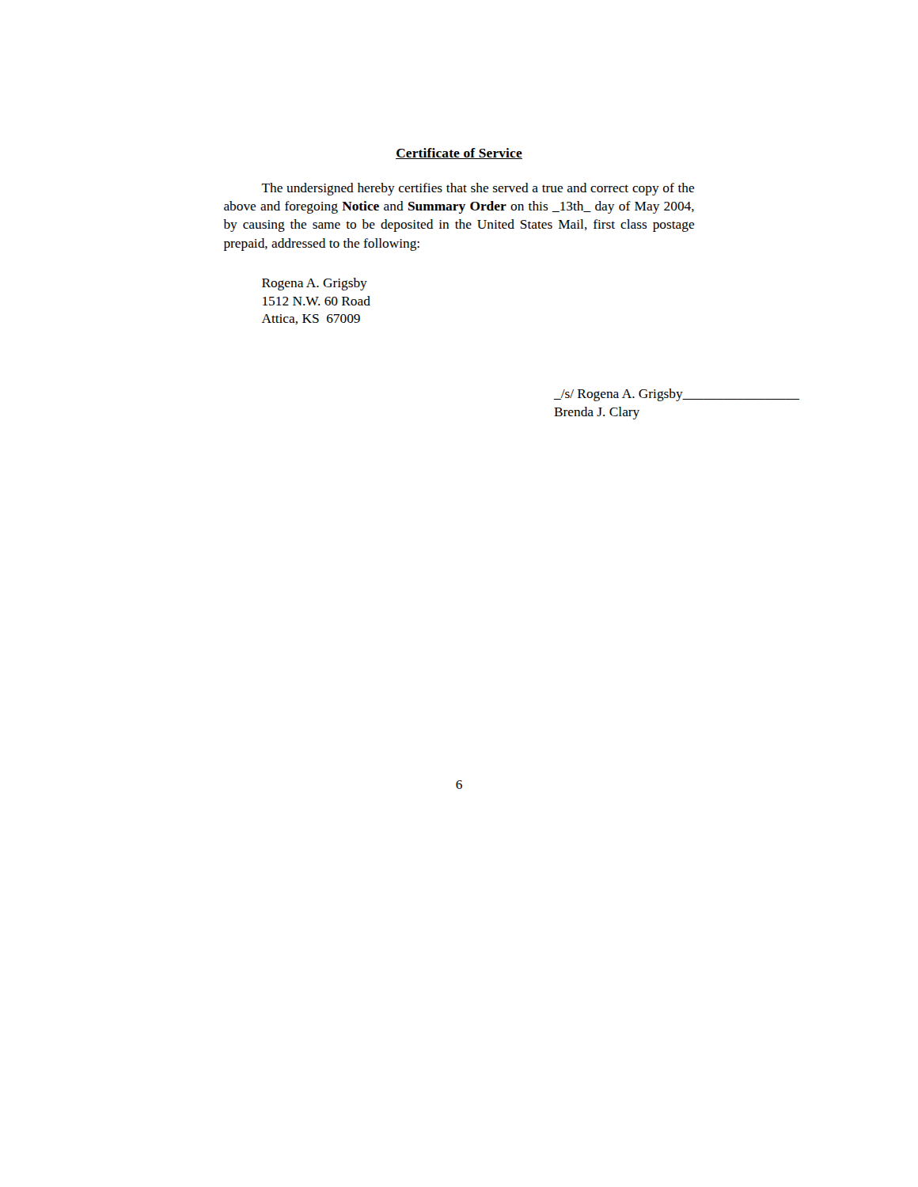Certificate of Service
The undersigned hereby certifies that she served a true and correct copy of the above and foregoing Notice and Summary Order on this _13th_ day of May 2004, by causing the same to be deposited in the United States Mail, first class postage prepaid, addressed to the following:
Rogena A. Grigsby
1512 N.W. 60 Road
Attica, KS 67009
_/s/ Rogena A. Grigsby_________________
Brenda J. Clary
6